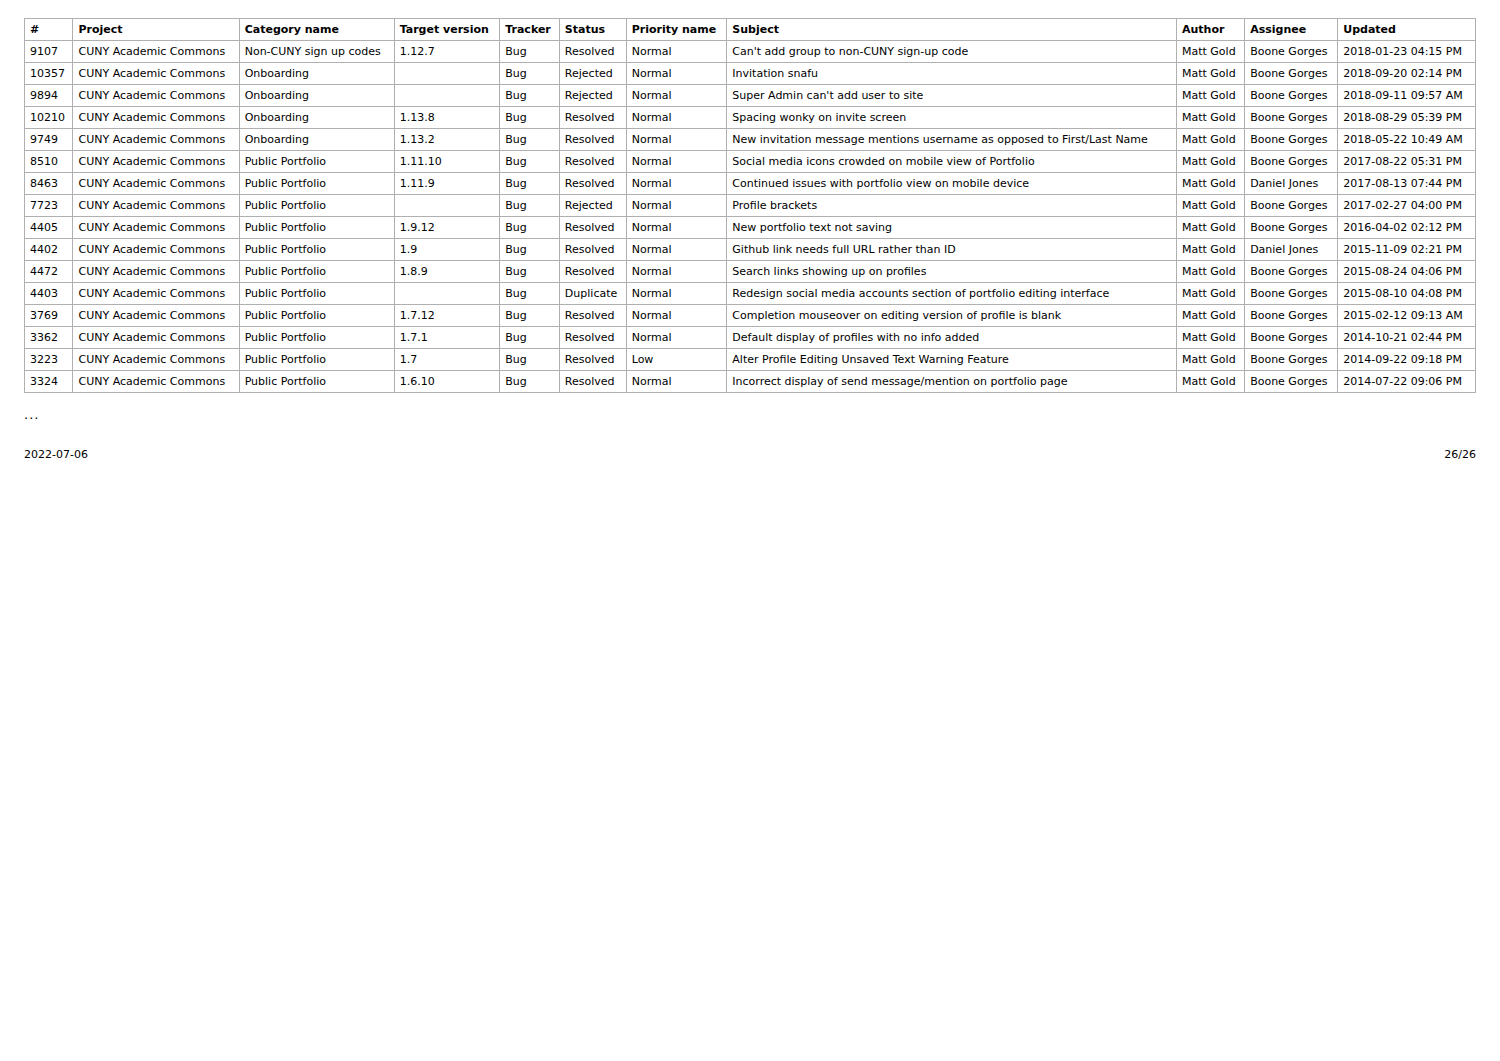| # | Project | Category name | Target version | Tracker | Status | Priority name | Subject | Author | Assignee | Updated |
| --- | --- | --- | --- | --- | --- | --- | --- | --- | --- | --- |
| 9107 | CUNY Academic Commons | Non-CUNY sign up codes | 1.12.7 | Bug | Resolved | Normal | Can't add group to non-CUNY sign-up code | Matt Gold | Boone Gorges | 2018-01-23 04:15 PM |
| 10357 | CUNY Academic Commons | Onboarding | | Bug | Rejected | Normal | Invitation snafu | Matt Gold | Boone Gorges | 2018-09-20 02:14 PM |
| 9894 | CUNY Academic Commons | Onboarding | | Bug | Rejected | Normal | Super Admin can't add user to site | Matt Gold | Boone Gorges | 2018-09-11 09:57 AM |
| 10210 | CUNY Academic Commons | Onboarding | 1.13.8 | Bug | Resolved | Normal | Spacing wonky on invite screen | Matt Gold | Boone Gorges | 2018-08-29 05:39 PM |
| 9749 | CUNY Academic Commons | Onboarding | 1.13.2 | Bug | Resolved | Normal | New invitation message mentions username as opposed to First/Last Name | Matt Gold | Boone Gorges | 2018-05-22 10:49 AM |
| 8510 | CUNY Academic Commons | Public Portfolio | 1.11.10 | Bug | Resolved | Normal | Social media icons crowded on mobile view of Portfolio | Matt Gold | Boone Gorges | 2017-08-22 05:31 PM |
| 8463 | CUNY Academic Commons | Public Portfolio | 1.11.9 | Bug | Resolved | Normal | Continued issues with portfolio view on mobile device | Matt Gold | Daniel Jones | 2017-08-13 07:44 PM |
| 7723 | CUNY Academic Commons | Public Portfolio | | Bug | Rejected | Normal | Profile brackets | Matt Gold | Boone Gorges | 2017-02-27 04:00 PM |
| 4405 | CUNY Academic Commons | Public Portfolio | 1.9.12 | Bug | Resolved | Normal | New portfolio text not saving | Matt Gold | Boone Gorges | 2016-04-02 02:12 PM |
| 4402 | CUNY Academic Commons | Public Portfolio | 1.9 | Bug | Resolved | Normal | Github link needs full URL rather than ID | Matt Gold | Daniel Jones | 2015-11-09 02:21 PM |
| 4472 | CUNY Academic Commons | Public Portfolio | 1.8.9 | Bug | Resolved | Normal | Search links showing up on profiles | Matt Gold | Boone Gorges | 2015-08-24 04:06 PM |
| 4403 | CUNY Academic Commons | Public Portfolio | | Bug | Duplicate | Normal | Redesign social media accounts section of portfolio editing interface | Matt Gold | Boone Gorges | 2015-08-10 04:08 PM |
| 3769 | CUNY Academic Commons | Public Portfolio | 1.7.12 | Bug | Resolved | Normal | Completion mouseover on editing version of profile is blank | Matt Gold | Boone Gorges | 2015-02-12 09:13 AM |
| 3362 | CUNY Academic Commons | Public Portfolio | 1.7.1 | Bug | Resolved | Normal | Default display of profiles with no info added | Matt Gold | Boone Gorges | 2014-10-21 02:44 PM |
| 3223 | CUNY Academic Commons | Public Portfolio | 1.7 | Bug | Resolved | Low | Alter Profile Editing Unsaved Text Warning Feature | Matt Gold | Boone Gorges | 2014-09-22 09:18 PM |
| 3324 | CUNY Academic Commons | Public Portfolio | 1.6.10 | Bug | Resolved | Normal | Incorrect display of send message/mention on portfolio page | Matt Gold | Boone Gorges | 2014-07-22 09:06 PM |
...
2022-07-06 26/26